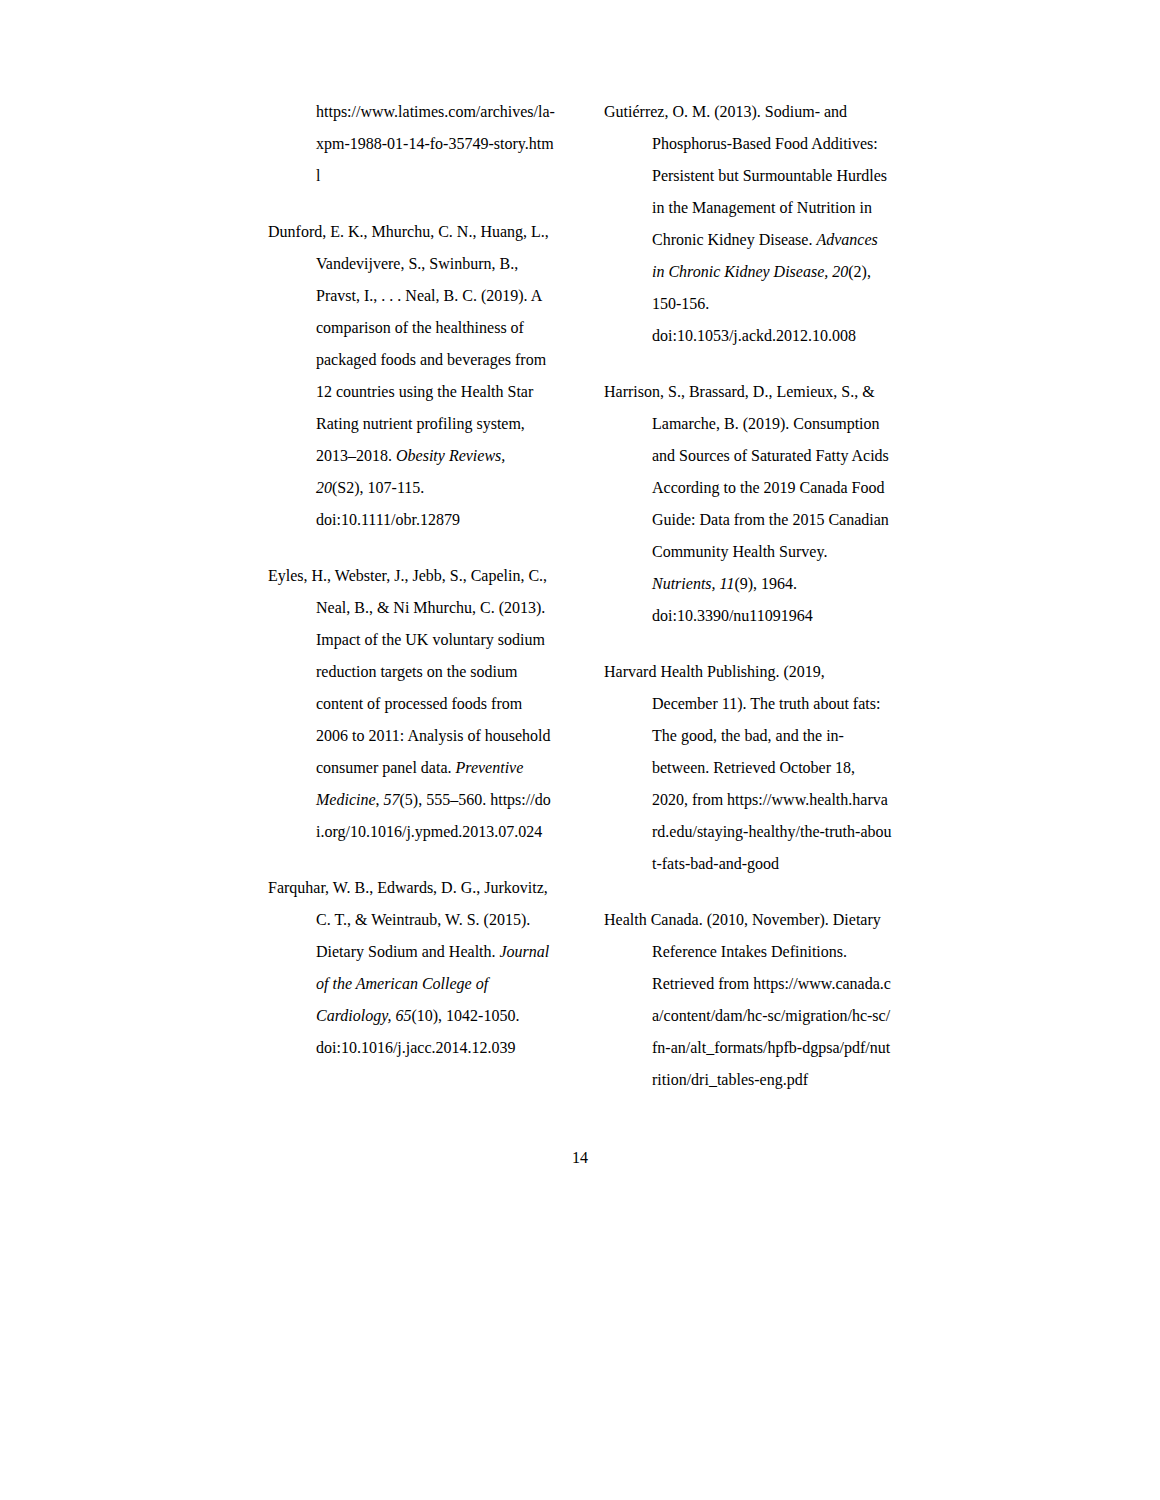https://www.latimes.com/archives/la-xpm-1988-01-14-fo-35749-story.html
Dunford, E. K., Mhurchu, C. N., Huang, L., Vandevijvere, S., Swinburn, B., Pravst, I., . . . Neal, B. C. (2019). A comparison of the healthiness of packaged foods and beverages from 12 countries using the Health Star Rating nutrient profiling system, 2013–2018. Obesity Reviews, 20(S2), 107-115. doi:10.1111/obr.12879
Eyles, H., Webster, J., Jebb, S., Capelin, C., Neal, B., & Ni Mhurchu, C. (2013). Impact of the UK voluntary sodium reduction targets on the sodium content of processed foods from 2006 to 2011: Analysis of household consumer panel data. Preventive Medicine, 57(5), 555–560. https://doi.org/10.1016/j.ypmed.2013.07.024
Farquhar, W. B., Edwards, D. G., Jurkovitz, C. T., & Weintraub, W. S. (2015). Dietary Sodium and Health. Journal of the American College of Cardiology, 65(10), 1042-1050. doi:10.1016/j.jacc.2014.12.039
Gutiérrez, O. M. (2013). Sodium- and Phosphorus-Based Food Additives: Persistent but Surmountable Hurdles in the Management of Nutrition in Chronic Kidney Disease. Advances in Chronic Kidney Disease, 20(2), 150-156. doi:10.1053/j.ackd.2012.10.008
Harrison, S., Brassard, D., Lemieux, S., & Lamarche, B. (2019). Consumption and Sources of Saturated Fatty Acids According to the 2019 Canada Food Guide: Data from the 2015 Canadian Community Health Survey. Nutrients, 11(9), 1964. doi:10.3390/nu11091964
Harvard Health Publishing. (2019, December 11). The truth about fats: The good, the bad, and the in-between. Retrieved October 18, 2020, from https://www.health.harvard.edu/staying-healthy/the-truth-about-fats-bad-and-good
Health Canada. (2010, November). Dietary Reference Intakes Definitions. Retrieved from https://www.canada.ca/content/dam/hc-sc/migration/hc-sc/fn-an/alt_formats/hpfb-dgpsa/pdf/nutrition/dri_tables-eng.pdf
14